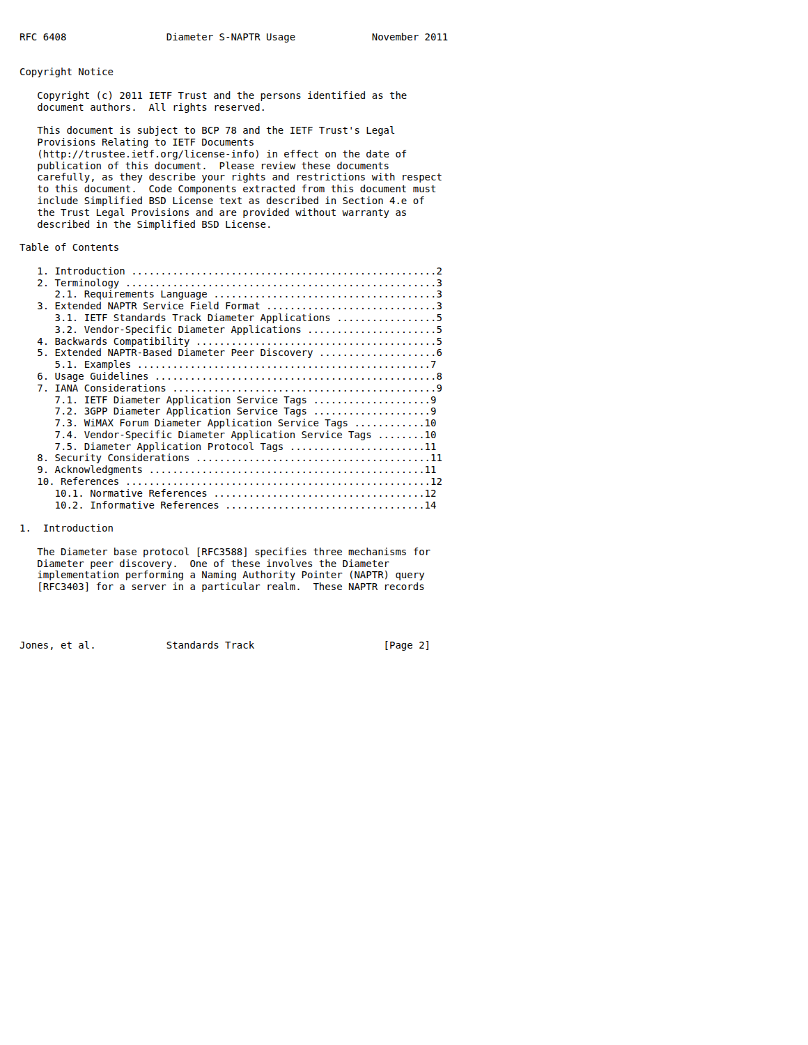RFC 6408 Diameter S-NAPTR Usage November 2011 Copyright Notice Copyright (c) 2011 IETF Trust and the persons identified as the document authors. All rights reserved. This document is subject to BCP 78 and the IETF Trust's Legal Provisions Relating to IETF Documents (http://trustee.ietf.org/license-info) in effect on the date of publication of this document. Please review these documents carefully, as they describe your rights and restrictions with respect to this document. Code Components extracted from this document must include Simplified BSD License text as described in Section 4.e of the Trust Legal Provisions and are provided without warranty as described in the Simplified BSD License. Table of Contents 1. Introduction ....................................................2 2. Terminology .....................................................3 2.1. Requirements Language ......................................3 3. Extended NAPTR Service Field Format .............................3 3.1. IETF Standards Track Diameter Applications .................5 3.2. Vendor-Specific Diameter Applications ......................5 4. Backwards Compatibility .........................................5 5. Extended NAPTR-Based Diameter Peer Discovery ....................6 5.1. Examples ..................................................7 6. Usage Guidelines ................................................8 7. IANA Considerations .............................................9 7.1. IETF Diameter Application Service Tags ....................9 7.2. 3GPP Diameter Application Service Tags ....................9 7.3. WiMAX Forum Diameter Application Service Tags ............10 7.4. Vendor-Specific Diameter Application Service Tags ........10 7.5. Diameter Application Protocol Tags .......................11 8. Security Considerations ........................................11 9. Acknowledgments ...............................................11 10. References ....................................................12 10.1. Normative References ....................................12 10.2. Informative References ..................................14 1. Introduction The Diameter base protocol [RFC3588] specifies three mechanisms for Diameter peer discovery. One of these involves the Diameter implementation performing a Naming Authority Pointer (NAPTR) query [RFC3403] for a server in a particular realm. These NAPTR records Jones, et al. Standards Track [Page 2]